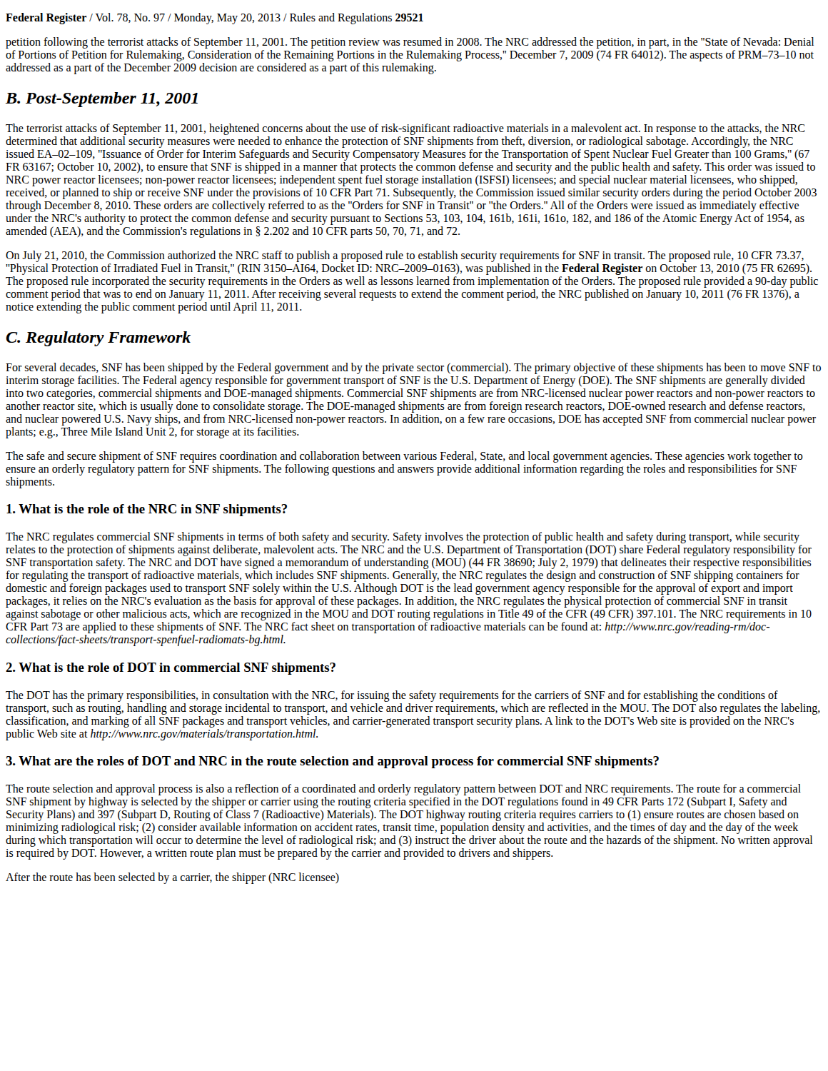Federal Register / Vol. 78, No. 97 / Monday, May 20, 2013 / Rules and Regulations 29521
petition following the terrorist attacks of September 11, 2001. The petition review was resumed in 2008. The NRC addressed the petition, in part, in the ''State of Nevada: Denial of Portions of Petition for Rulemaking, Consideration of the Remaining Portions in the Rulemaking Process,'' December 7, 2009 (74 FR 64012). The aspects of PRM–73–10 not addressed as a part of the December 2009 decision are considered as a part of this rulemaking.
B. Post-September 11, 2001
The terrorist attacks of September 11, 2001, heightened concerns about the use of risk-significant radioactive materials in a malevolent act. In response to the attacks, the NRC determined that additional security measures were needed to enhance the protection of SNF shipments from theft, diversion, or radiological sabotage. Accordingly, the NRC issued EA–02–109, ''Issuance of Order for Interim Safeguards and Security Compensatory Measures for the Transportation of Spent Nuclear Fuel Greater than 100 Grams,'' (67 FR 63167; October 10, 2002), to ensure that SNF is shipped in a manner that protects the common defense and security and the public health and safety. This order was issued to NRC power reactor licensees; non-power reactor licensees; independent spent fuel storage installation (ISFSI) licensees; and special nuclear material licensees, who shipped, received, or planned to ship or receive SNF under the provisions of 10 CFR Part 71. Subsequently, the Commission issued similar security orders during the period October 2003 through December 8, 2010. These orders are collectively referred to as the ''Orders for SNF in Transit'' or ''the Orders.'' All of the Orders were issued as immediately effective under the NRC's authority to protect the common defense and security pursuant to Sections 53, 103, 104, 161b, 161i, 161o, 182, and 186 of the Atomic Energy Act of 1954, as amended (AEA), and the Commission's regulations in § 2.202 and 10 CFR parts 50, 70, 71, and 72.
On July 21, 2010, the Commission authorized the NRC staff to publish a proposed rule to establish security requirements for SNF in transit. The proposed rule, 10 CFR 73.37, ''Physical Protection of Irradiated Fuel in Transit,'' (RIN 3150–AI64, Docket ID: NRC–2009–0163), was published in the Federal Register on October 13, 2010 (75 FR 62695). The proposed rule incorporated the security requirements in the Orders as well as lessons learned from implementation of the Orders. The proposed rule provided a 90-day public comment period that was to end on January 11, 2011. After receiving several requests to extend the comment period, the NRC published on January 10, 2011 (76 FR 1376), a notice extending the public comment period until April 11, 2011.
C. Regulatory Framework
For several decades, SNF has been shipped by the Federal government and by the private sector (commercial). The primary objective of these shipments has been to move SNF to interim storage facilities. The Federal agency responsible for government transport of SNF is the U.S. Department of Energy (DOE). The SNF shipments are generally divided into two categories, commercial shipments and DOE-managed shipments. Commercial SNF shipments are from NRC-licensed nuclear power reactors and non-power reactors to another reactor site, which is usually done to consolidate storage. The DOE-managed shipments are from foreign research reactors, DOE-owned research and defense reactors, and nuclear powered U.S. Navy ships, and from NRC-licensed non-power reactors. In addition, on a few rare occasions, DOE has accepted SNF from commercial nuclear power plants; e.g., Three Mile Island Unit 2, for storage at its facilities.
The safe and secure shipment of SNF requires coordination and collaboration between various Federal, State, and local government agencies. These agencies work together to ensure an orderly regulatory pattern for SNF shipments. The following questions and answers provide additional information regarding the roles and responsibilities for SNF shipments.
1. What is the role of the NRC in SNF shipments?
The NRC regulates commercial SNF shipments in terms of both safety and security. Safety involves the protection of public health and safety during transport, while security relates to the protection of shipments against deliberate, malevolent acts. The NRC and the U.S. Department of Transportation (DOT) share Federal regulatory responsibility for SNF transportation safety. The NRC and DOT have signed a memorandum of understanding (MOU) (44 FR 38690; July 2, 1979) that delineates their respective responsibilities for regulating the transport of radioactive materials, which includes SNF shipments. Generally, the NRC regulates the design and construction of SNF shipping containers for domestic and foreign packages used to transport SNF solely within the U.S. Although DOT is the lead government agency responsible for the approval of export and import packages, it relies on the NRC's evaluation as the basis for approval of these packages. In addition, the NRC regulates the physical protection of commercial SNF in transit against sabotage or other malicious acts, which are recognized in the MOU and DOT routing regulations in Title 49 of the CFR (49 CFR) 397.101. The NRC requirements in 10 CFR Part 73 are applied to these shipments of SNF. The NRC fact sheet on transportation of radioactive materials can be found at: http://www.nrc.gov/reading-rm/doc-collections/fact-sheets/transport-spenfuel-radiomats-bg.html.
2. What is the role of DOT in commercial SNF shipments?
The DOT has the primary responsibilities, in consultation with the NRC, for issuing the safety requirements for the carriers of SNF and for establishing the conditions of transport, such as routing, handling and storage incidental to transport, and vehicle and driver requirements, which are reflected in the MOU. The DOT also regulates the labeling, classification, and marking of all SNF packages and transport vehicles, and carrier-generated transport security plans. A link to the DOT's Web site is provided on the NRC's public Web site at http://www.nrc.gov/materials/transportation.html.
3. What are the roles of DOT and NRC in the route selection and approval process for commercial SNF shipments?
The route selection and approval process is also a reflection of a coordinated and orderly regulatory pattern between DOT and NRC requirements. The route for a commercial SNF shipment by highway is selected by the shipper or carrier using the routing criteria specified in the DOT regulations found in 49 CFR Parts 172 (Subpart I, Safety and Security Plans) and 397 (Subpart D, Routing of Class 7 (Radioactive) Materials). The DOT highway routing criteria requires carriers to (1) ensure routes are chosen based on minimizing radiological risk; (2) consider available information on accident rates, transit time, population density and activities, and the times of day and the day of the week during which transportation will occur to determine the level of radiological risk; and (3) instruct the driver about the route and the hazards of the shipment. No written approval is required by DOT. However, a written route plan must be prepared by the carrier and provided to drivers and shippers.
After the route has been selected by a carrier, the shipper (NRC licensee)